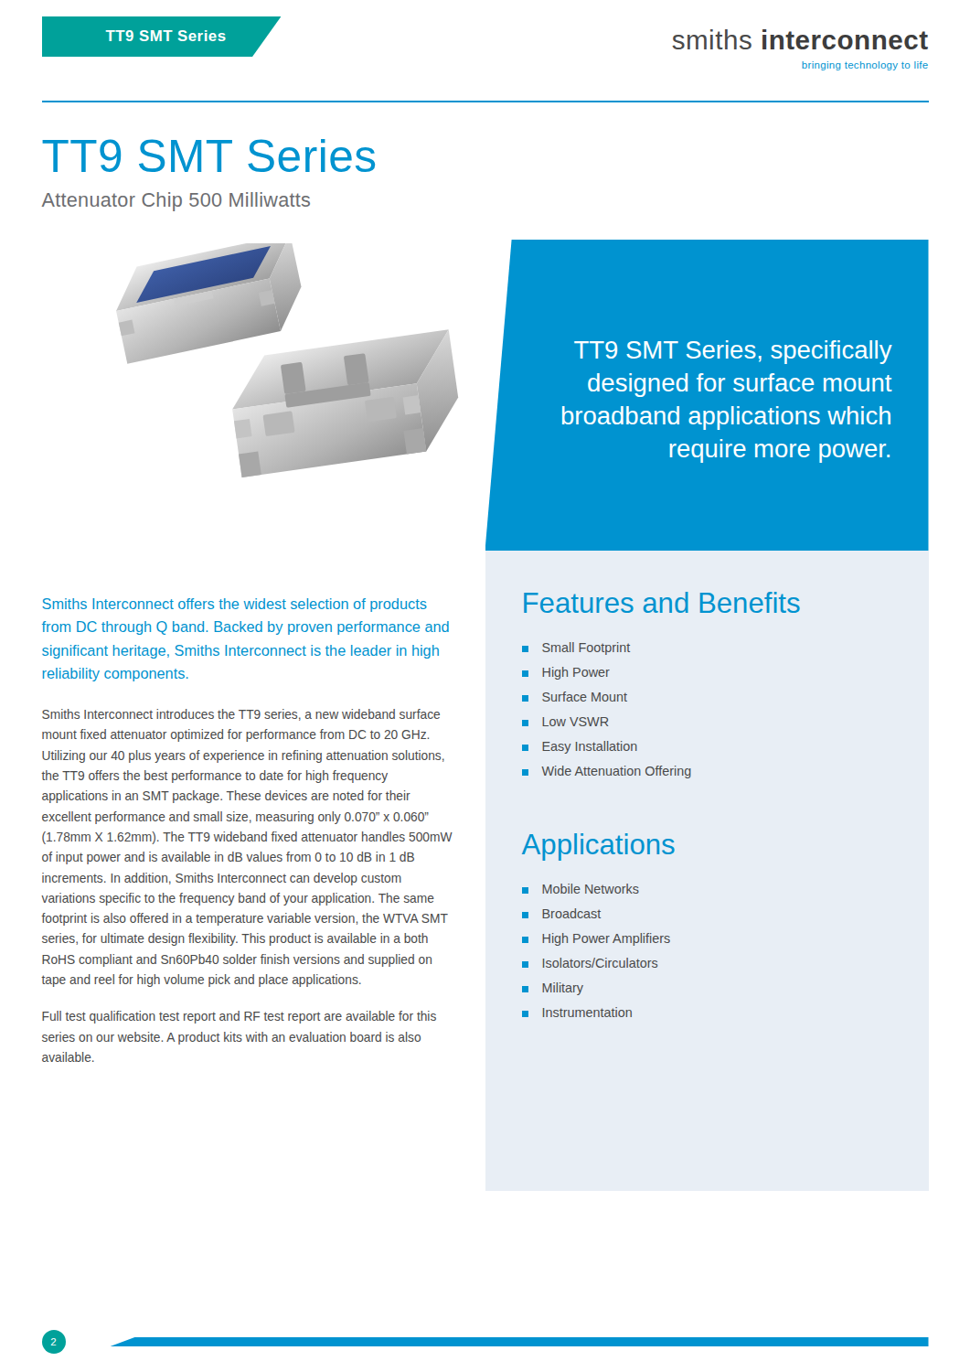TT9 SMT Series
smiths interconnect
bringing technology to life
TT9 SMT Series
Attenuator Chip 500 Milliwatts
Smiths Interconnect offers the widest selection of products from DC through Q band. Backed by proven performance and significant heritage, Smiths Interconnect is the leader in high reliability components.
Smiths Interconnect introduces the TT9 series, a new wideband surface mount fixed attenuator optimized for performance from DC to 20 GHz. Utilizing our 40 plus years of experience in refining attenuation solutions, the TT9 offers the best performance to date for high frequency applications in an SMT package. These devices are noted for their excellent performance and small size, measuring only 0.070” x 0.060” (1.78mm X 1.62mm). The TT9 wideband fixed attenuator handles 500mW of input power and is available in dB values from 0 to 10 dB in 1 dB increments. In addition, Smiths Interconnect can develop custom variations specific to the frequency band of your application. The same footprint is also offered in a temperature variable version, the WTVA SMT series, for ultimate design flexibility. This product is available in a both RoHS compliant and Sn60Pb40 solder finish versions and supplied on tape and reel for high volume pick and place applications.
Full test qualification test report and RF test report are available for this series on our website. A product kits with an evaluation board is also available.
TT9 SMT Series, specifically designed for surface mount broadband applications which require more power.
Features and Benefits
Small Footprint
High Power
Surface Mount
Low VSWR
Easy Installation
Wide Attenuation Offering
Applications
Mobile Networks
Broadcast
High Power Amplifiers
Isolators/Circulators
Military
Instrumentation
2